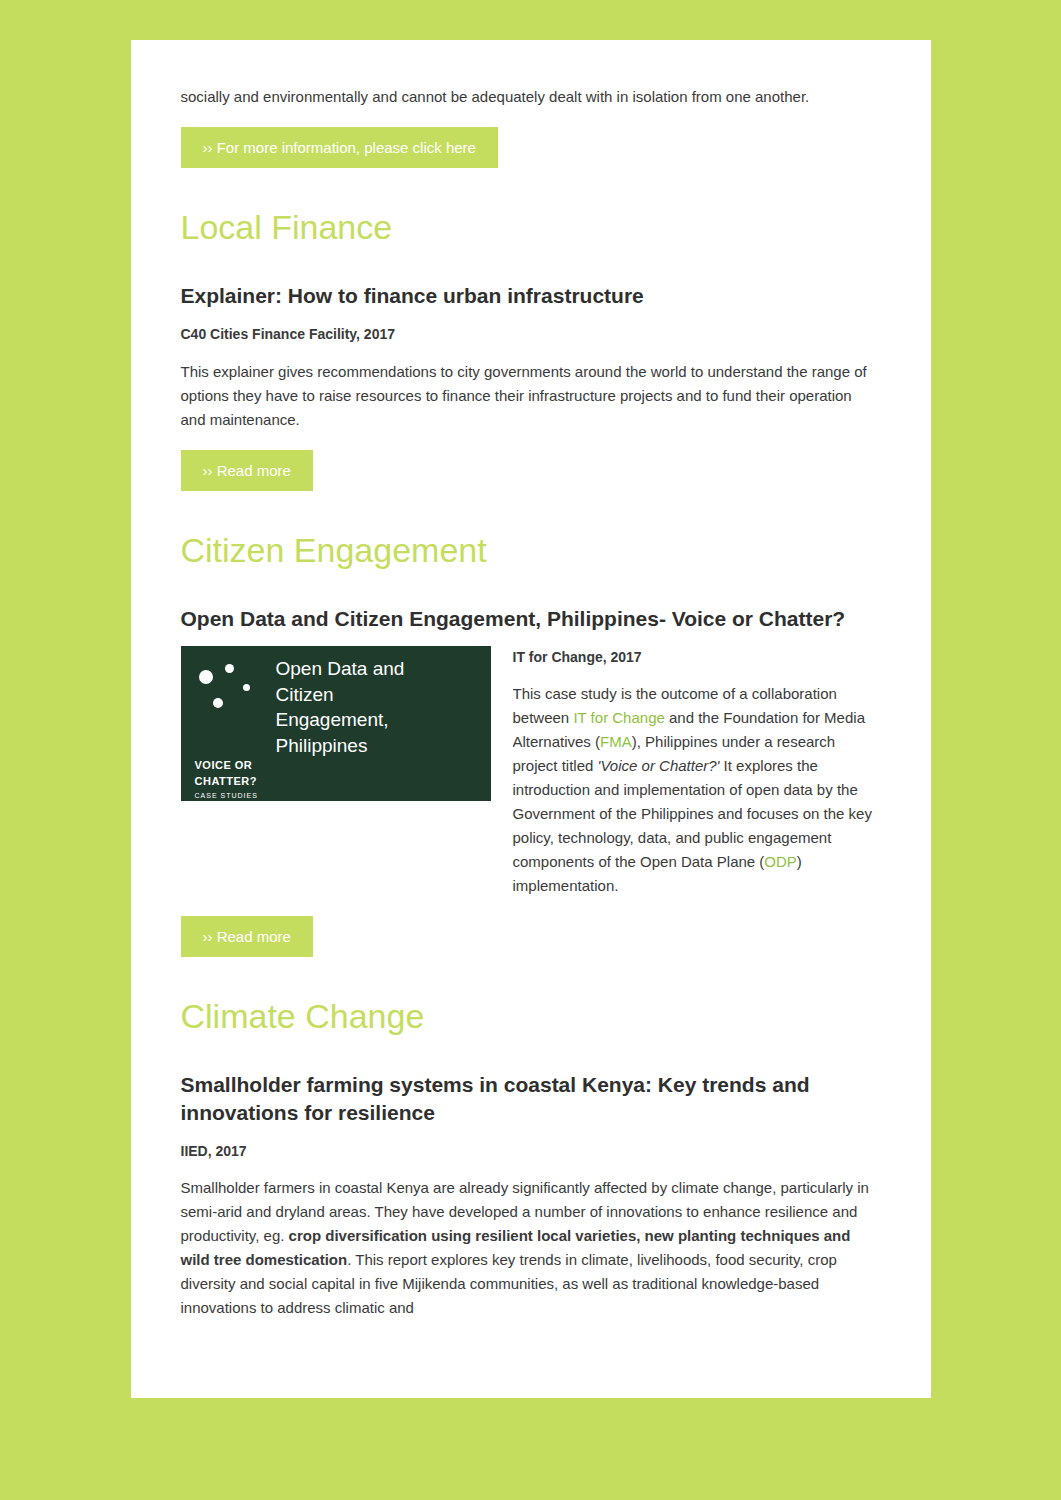socially and environmentally and cannot be adequately dealt with in isolation from one another.
›› For more information, please click here
Local Finance
Explainer: How to finance urban infrastructure
C40 Cities Finance Facility, 2017
This explainer gives recommendations to city governments around the world to understand the range of options they have to raise resources to finance their infrastructure projects and to fund their operation and maintenance.
›› Read more
Citizen Engagement
Open Data and Citizen Engagement, Philippines- Voice or Chatter?
Open Data and
Citizen
Engagement,
Philippines
VOICE OR
CHATTER?
CASE STUDIES
IT for Change, 2017
This case study is the outcome of a collaboration between IT for Change and the Foundation for Media Alternatives (FMA), Philippines under a research project titled 'Voice or Chatter?' It explores the introduction and implementation of open data by the Government of the Philippines and focuses on the key policy, technology, data, and public engagement components of the Open Data Plane (ODP) implementation.
›› Read more
Climate Change
Smallholder farming systems in coastal Kenya: Key trends and innovations for resilience
IIED, 2017
Smallholder farmers in coastal Kenya are already significantly affected by climate change, particularly in semi-arid and dryland areas. They have developed a number of innovations to enhance resilience and productivity, eg. crop diversification using resilient local varieties, new planting techniques and wild tree domestication. This report explores key trends in climate, livelihoods, food security, crop diversity and social capital in five Mijikenda communities, as well as traditional knowledge-based innovations to address climatic and